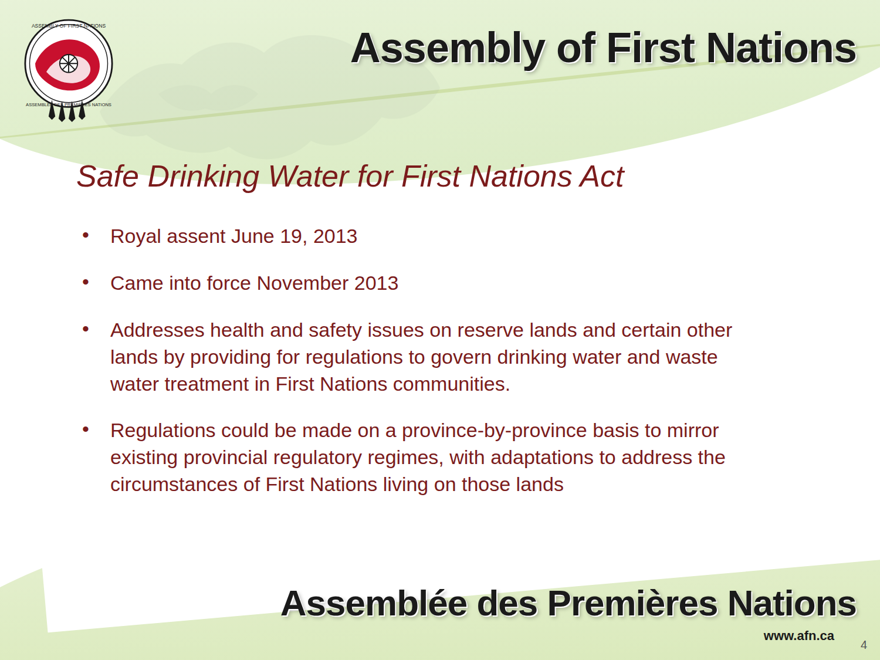ASSEMBLY OF FIRST NATIONS ASSEMBLÉE DES PREMIÈRES NATIONS
Assembly of First Nations
Safe Drinking Water for First Nations Act
Royal assent June 19, 2013
Came into force November 2013
Addresses health and safety issues on reserve lands and certain other lands by providing for regulations to govern drinking water and waste water treatment in First Nations communities.
Regulations could be made on a province-by-province basis to mirror existing provincial regulatory regimes, with adaptations to address the circumstances of First Nations living on those lands
Assemblée des Premières Nations
www.afn.ca
4